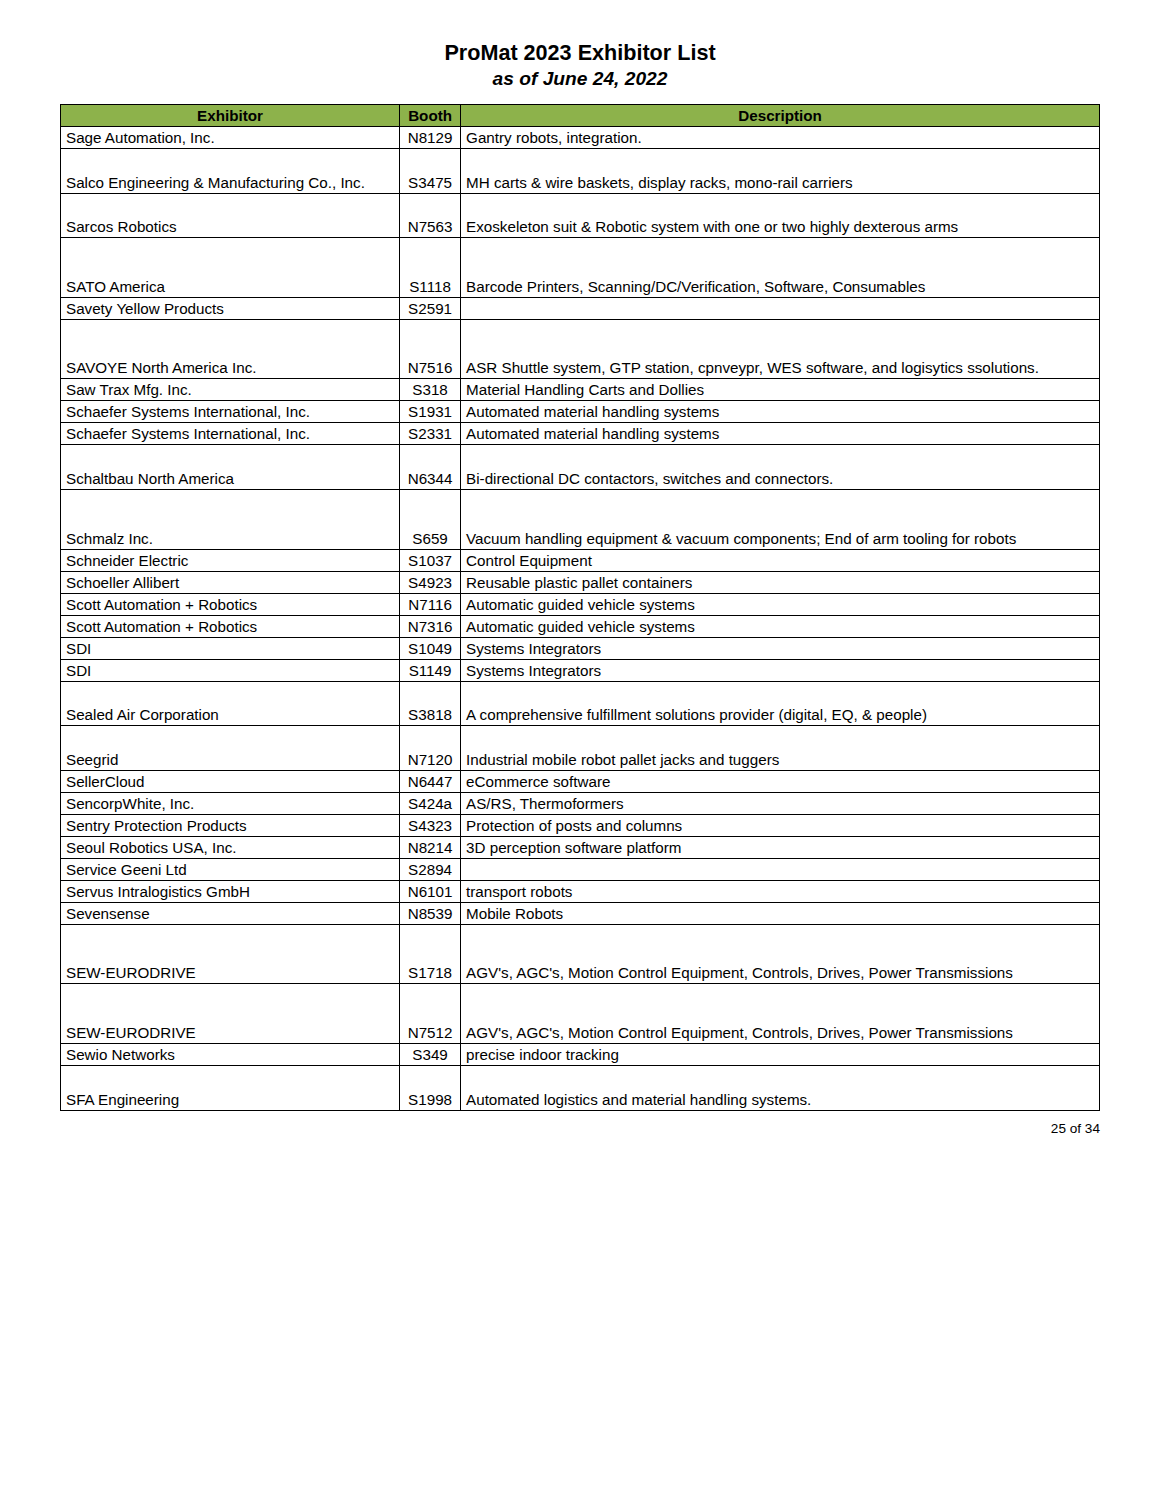ProMat 2023 Exhibitor List
as of June 24, 2022
| Exhibitor | Booth | Description |
| --- | --- | --- |
| Sage Automation, Inc. | N8129 | Gantry robots, integration. |
| Salco Engineering & Manufacturing Co., Inc. | S3475 | MH carts & wire baskets, display racks, mono-rail carriers |
| Sarcos Robotics | N7563 | Exoskeleton suit & Robotic system with one or two highly dexterous arms |
| SATO America | S1118 | Barcode Printers, Scanning/DC/Verification, Software, Consumables |
| Savety Yellow Products | S2591 | |
| SAVOYE North America Inc. | N7516 | ASR Shuttle system, GTP station, cpnveypr, WES software, and logisytics ssolutions. |
| Saw Trax Mfg. Inc. | S318 | Material Handling Carts and Dollies |
| Schaefer Systems International, Inc. | S1931 | Automated material handling systems |
| Schaefer Systems International, Inc. | S2331 | Automated material handling systems |
| Schaltbau North America | N6344 | Bi-directional DC contactors, switches and connectors. |
| Schmalz Inc. | S659 | Vacuum handling equipment & vacuum components; End of arm tooling for robots |
| Schneider Electric | S1037 | Control Equipment |
| Schoeller Allibert | S4923 | Reusable plastic pallet containers |
| Scott Automation + Robotics | N7116 | Automatic guided vehicle systems |
| Scott Automation + Robotics | N7316 | Automatic guided vehicle systems |
| SDI | S1049 | Systems Integrators |
| SDI | S1149 | Systems Integrators |
| Sealed Air Corporation | S3818 | A comprehensive fulfillment solutions provider (digital, EQ, & people) |
| Seegrid | N7120 | Industrial mobile robot pallet jacks and tuggers |
| SellerCloud | N6447 | eCommerce software |
| SencorpWhite, Inc. | S424a | AS/RS, Thermoformers |
| Sentry Protection Products | S4323 | Protection of posts and columns |
| Seoul Robotics USA, Inc. | N8214 | 3D perception software platform |
| Service Geeni Ltd | S2894 | |
| Servus Intralogistics GmbH | N6101 | transport robots |
| Sevensense | N8539 | Mobile Robots |
| SEW-EURODRIVE | S1718 | AGV's, AGC's, Motion Control Equipment, Controls, Drives, Power Transmissions |
| SEW-EURODRIVE | N7512 | AGV's, AGC's, Motion Control Equipment, Controls, Drives, Power Transmissions |
| Sewio Networks | S349 | precise indoor tracking |
| SFA Engineering | S1998 | Automated logistics and material handling systems. |
25 of 34